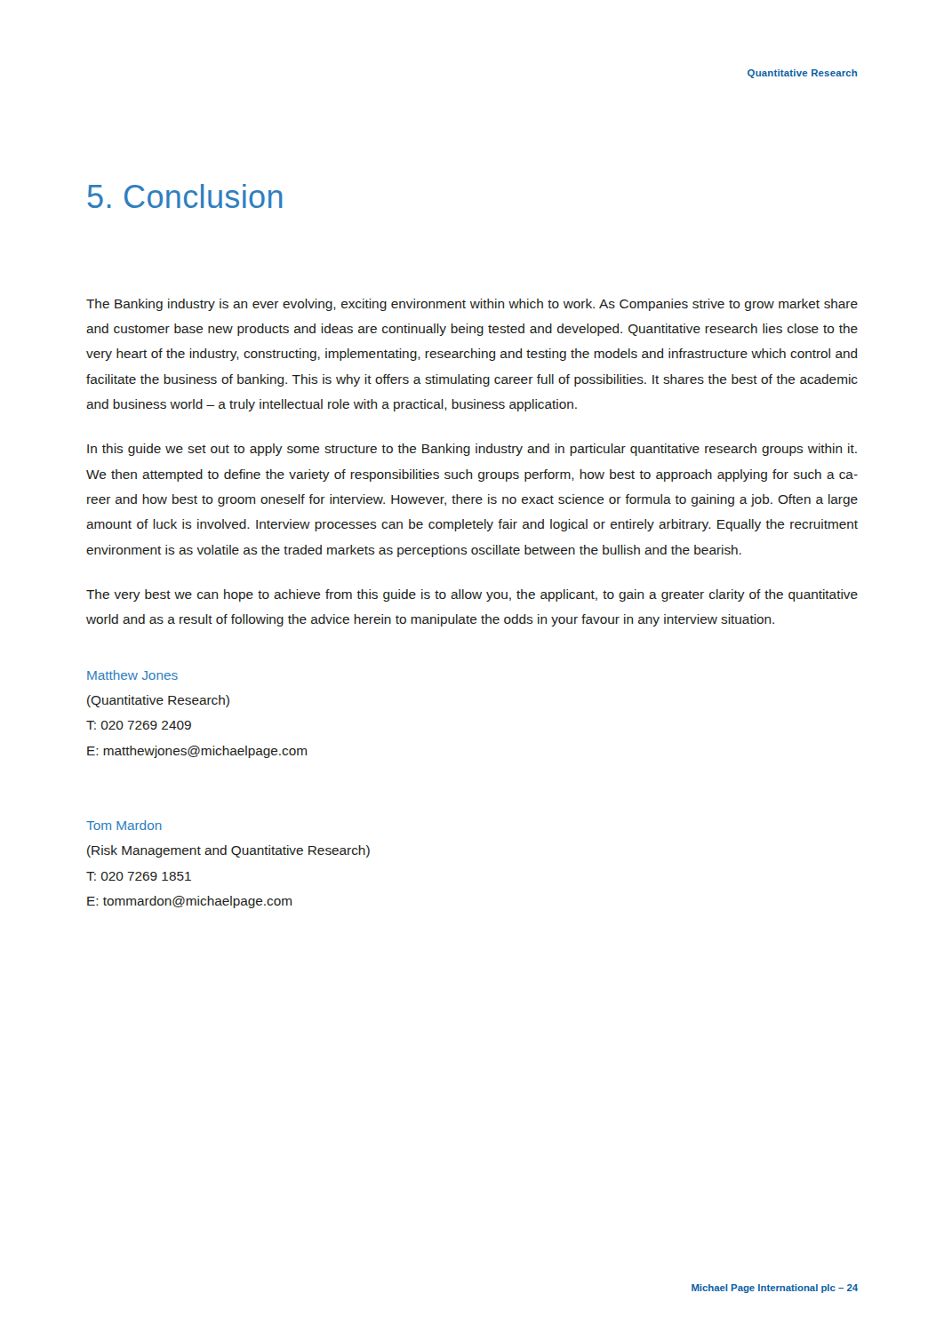Quantitative Research
5. Conclusion
The Banking industry is an ever evolving, exciting environment within which to work. As Companies strive to grow market share and customer base new products and ideas are continually being tested and developed. Quantitative research lies close to the very heart of the industry, constructing, implementating, researching and testing the models and infrastructure which control and facilitate the business of banking. This is why it offers a stimulating career full of possibilities. It shares the best of the academic and business world – a truly intellectual role with a practical, business application.
In this guide we set out to apply some structure to the Banking industry and in particular quantitative research groups within it. We then attempted to define the variety of responsibilities such groups perform, how best to approach applying for such a career and how best to groom oneself for interview. However, there is no exact science or formula to gaining a job. Often a large amount of luck is involved. Interview processes can be completely fair and logical or entirely arbitrary. Equally the recruitment environment is as volatile as the traded markets as perceptions oscillate between the bullish and the bearish.
The very best we can hope to achieve from this guide is to allow you, the applicant, to gain a greater clarity of the quantitative world and as a result of following the advice herein to manipulate the odds in your favour in any interview situation.
Matthew Jones
(Quantitative Research)
T: 020 7269 2409
E: matthewjones@michaelpage.com
Tom Mardon
(Risk Management and Quantitative Research)
T: 020 7269 1851
E: tommardon@michaelpage.com
Michael Page International plc – 24